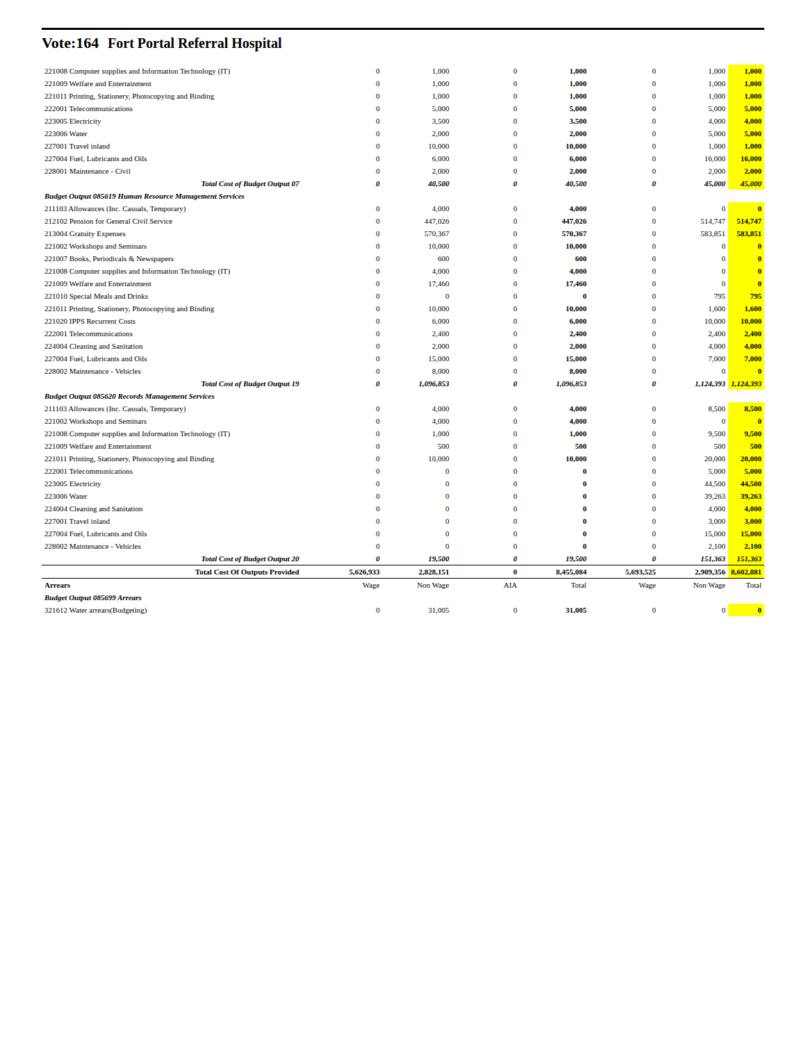Vote: 164 Fort Portal Referral Hospital
| 221008 Computer supplies and Information Technology (IT) | 0 | 1,000 | 0 | 1,000 | 0 | 1,000 | 1,000 |
| 221009 Welfare and Entertainment | 0 | 1,000 | 0 | 1,000 | 0 | 1,000 | 1,000 |
| 221011 Printing, Stationery, Photocopying and Binding | 0 | 1,000 | 0 | 1,000 | 0 | 1,000 | 1,000 |
| 222001 Telecommunications | 0 | 5,000 | 0 | 5,000 | 0 | 5,000 | 5,000 |
| 223005 Electricity | 0 | 3,500 | 0 | 3,500 | 0 | 4,000 | 4,000 |
| 223006 Water | 0 | 2,000 | 0 | 2,000 | 0 | 5,000 | 5,000 |
| 227001 Travel inland | 0 | 10,000 | 0 | 10,000 | 0 | 1,000 | 1,000 |
| 227004 Fuel, Lubricants and Oils | 0 | 6,000 | 0 | 6,000 | 0 | 16,000 | 16,000 |
| 228001 Maintenance - Civil | 0 | 2,000 | 0 | 2,000 | 0 | 2,000 | 2,000 |
| Total Cost of Budget Output 07 | 0 | 40,500 | 0 | 40,500 | 0 | 45,000 | 45,000 |
| Budget Output 085619 Human Resource Management Services |
| 211103 Allowances (Inc. Casuals, Temporary) | 0 | 4,000 | 0 | 4,000 | 0 | 0 | 0 |
| 212102 Pension for General Civil Service | 0 | 447,026 | 0 | 447,026 | 0 | 514,747 | 514,747 |
| 213004 Gratuity Expenses | 0 | 570,367 | 0 | 570,367 | 0 | 583,851 | 583,851 |
| 221002 Workshops and Seminars | 0 | 10,000 | 0 | 10,000 | 0 | 0 | 0 |
| 221007 Books, Periodicals & Newspapers | 0 | 600 | 0 | 600 | 0 | 0 | 0 |
| 221008 Computer supplies and Information Technology (IT) | 0 | 4,000 | 0 | 4,000 | 0 | 0 | 0 |
| 221009 Welfare and Entertainment | 0 | 17,460 | 0 | 17,460 | 0 | 0 | 0 |
| 221010 Special Meals and Drinks | 0 | 0 | 0 | 0 | 0 | 795 | 795 |
| 221011 Printing, Stationery, Photocopying and Binding | 0 | 10,000 | 0 | 10,000 | 0 | 1,600 | 1,600 |
| 221020 IPPS Recurrent Costs | 0 | 6,000 | 0 | 6,000 | 0 | 10,000 | 10,000 |
| 222001 Telecommunications | 0 | 2,400 | 0 | 2,400 | 0 | 2,400 | 2,400 |
| 224004 Cleaning and Sanitation | 0 | 2,000 | 0 | 2,000 | 0 | 4,000 | 4,000 |
| 227004 Fuel, Lubricants and Oils | 0 | 15,000 | 0 | 15,000 | 0 | 7,000 | 7,000 |
| 228002 Maintenance - Vehicles | 0 | 8,000 | 0 | 8,000 | 0 | 0 | 0 |
| Total Cost of Budget Output 19 | 0 | 1,096,853 | 0 | 1,096,853 | 0 | 1,124,393 | 1,124,393 |
| Budget Output 085620 Records Management Services |
| 211103 Allowances (Inc. Casuals, Temporary) | 0 | 4,000 | 0 | 4,000 | 0 | 8,500 | 8,500 |
| 221002 Workshops and Seminars | 0 | 4,000 | 0 | 4,000 | 0 | 0 | 0 |
| 221008 Computer supplies and Information Technology (IT) | 0 | 1,000 | 0 | 1,000 | 0 | 9,500 | 9,500 |
| 221009 Welfare and Entertainment | 0 | 500 | 0 | 500 | 0 | 500 | 500 |
| 221011 Printing, Stationery, Photocopying and Binding | 0 | 10,000 | 0 | 10,000 | 0 | 20,000 | 20,000 |
| 222001 Telecommunications | 0 | 0 | 0 | 0 | 0 | 5,000 | 5,000 |
| 223005 Electricity | 0 | 0 | 0 | 0 | 0 | 44,500 | 44,500 |
| 223006 Water | 0 | 0 | 0 | 0 | 0 | 39,263 | 39,263 |
| 224004 Cleaning and Sanitation | 0 | 0 | 0 | 0 | 0 | 4,000 | 4,000 |
| 227001 Travel inland | 0 | 0 | 0 | 0 | 0 | 3,000 | 3,000 |
| 227004 Fuel, Lubricants and Oils | 0 | 0 | 0 | 0 | 0 | 15,000 | 15,000 |
| 228002 Maintenance - Vehicles | 0 | 0 | 0 | 0 | 0 | 2,100 | 2,100 |
| Total Cost of Budget Output 20 | 0 | 19,500 | 0 | 19,500 | 0 | 151,363 | 151,363 |
| Total Cost Of Outputs Provided | 5,626,933 | 2,828,151 | 0 | 8,455,084 | 5,693,525 | 2,909,356 | 8,602,881 |
| Arrears | Wage | Non Wage | AIA | Total | Wage | Non Wage | Total |
| Budget Output 085699 Arrears |
| 321612 Water arrears(Budgeting) | 0 | 31,005 | 0 | 31,005 | 0 | 0 | 0 |